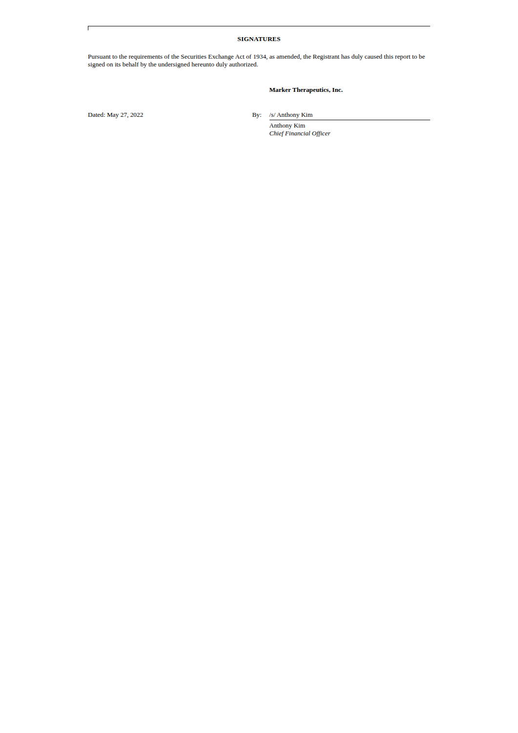SIGNATURES
Pursuant to the requirements of the Securities Exchange Act of 1934, as amended, the Registrant has duly caused this report to be signed on its behalf by the undersigned hereunto duly authorized.
| | | Marker Therapeutics, Inc. |
| Dated: May 27, 2022 | By: | /s/ Anthony Kim Anthony Kim Chief Financial Officer |